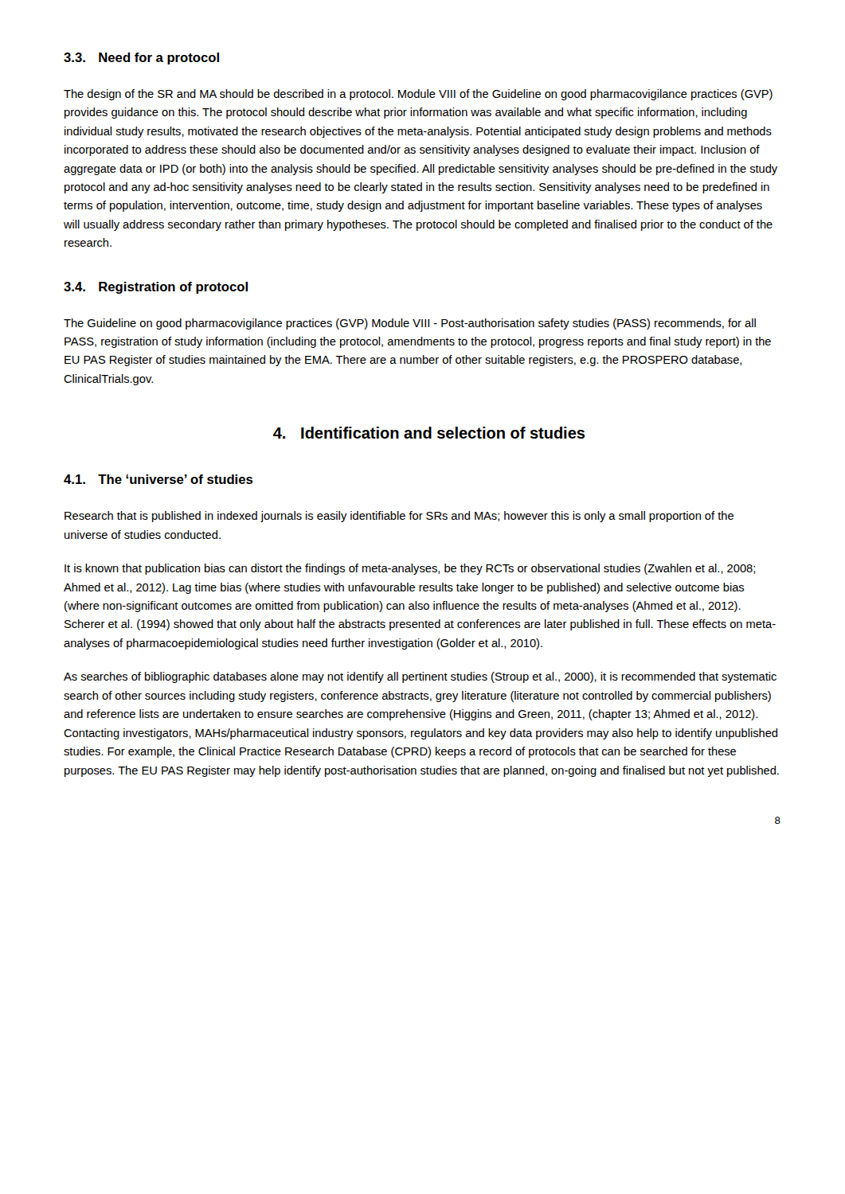3.3. Need for a protocol
The design of the SR and MA should be described in a protocol. Module VIII of the Guideline on good pharmacovigilance practices (GVP) provides guidance on this. The protocol should describe what prior information was available and what specific information, including individual study results, motivated the research objectives of the meta-analysis. Potential anticipated study design problems and methods incorporated to address these should also be documented and/or as sensitivity analyses designed to evaluate their impact. Inclusion of aggregate data or IPD (or both) into the analysis should be specified. All predictable sensitivity analyses should be pre-defined in the study protocol and any ad-hoc sensitivity analyses need to be clearly stated in the results section. Sensitivity analyses need to be predefined in terms of population, intervention, outcome, time, study design and adjustment for important baseline variables. These types of analyses will usually address secondary rather than primary hypotheses. The protocol should be completed and finalised prior to the conduct of the research.
3.4. Registration of protocol
The Guideline on good pharmacovigilance practices (GVP) Module VIII - Post-authorisation safety studies (PASS) recommends, for all PASS, registration of study information (including the protocol, amendments to the protocol, progress reports and final study report) in the EU PAS Register of studies maintained by the EMA. There are a number of other suitable registers, e.g. the PROSPERO database, ClinicalTrials.gov.
4. Identification and selection of studies
4.1. The ‘universe’ of studies
Research that is published in indexed journals is easily identifiable for SRs and MAs; however this is only a small proportion of the universe of studies conducted.
It is known that publication bias can distort the findings of meta-analyses, be they RCTs or observational studies (Zwahlen et al., 2008; Ahmed et al., 2012). Lag time bias (where studies with unfavourable results take longer to be published) and selective outcome bias (where non-significant outcomes are omitted from publication) can also influence the results of meta-analyses (Ahmed et al., 2012). Scherer et al. (1994) showed that only about half the abstracts presented at conferences are later published in full. These effects on meta-analyses of pharmacoepidemiological studies need further investigation (Golder et al., 2010).
As searches of bibliographic databases alone may not identify all pertinent studies (Stroup et al., 2000), it is recommended that systematic search of other sources including study registers, conference abstracts, grey literature (literature not controlled by commercial publishers) and reference lists are undertaken to ensure searches are comprehensive (Higgins and Green, 2011, (chapter 13; Ahmed et al., 2012). Contacting investigators, MAHs/pharmaceutical industry sponsors, regulators and key data providers may also help to identify unpublished studies. For example, the Clinical Practice Research Database (CPRD) keeps a record of protocols that can be searched for these purposes. The EU PAS Register may help identify post-authorisation studies that are planned, on-going and finalised but not yet published.
8